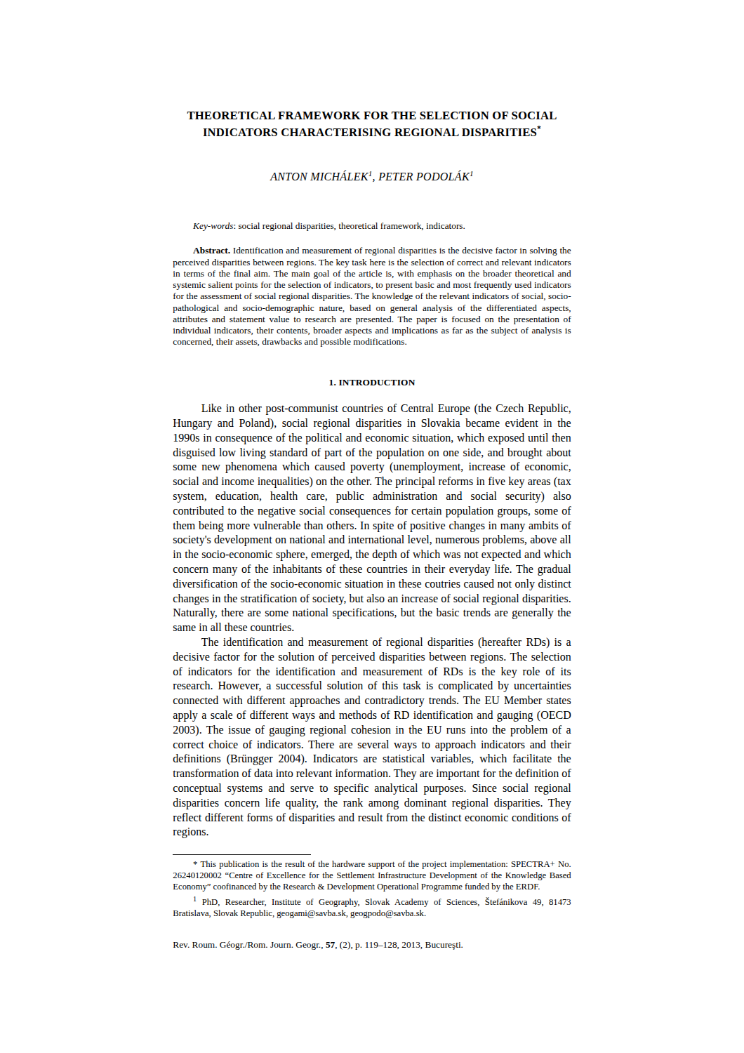Theoretical Framework for the Selection of Social
Indicators Characterising Regional Disparities*
ANTON MICHÁLEK1, PETER PODOLÁK1
Key-words: social regional disparities, theoretical framework, indicators.
Abstract. Identification and measurement of regional disparities is the decisive factor in solving the perceived disparities between regions. The key task here is the selection of correct and relevant indicators in terms of the final aim. The main goal of the article is, with emphasis on the broader theoretical and systemic salient points for the selection of indicators, to present basic and most frequently used indicators for the assessment of social regional disparities. The knowledge of the relevant indicators of social, socio-pathological and socio-demographic nature, based on general analysis of the differentiated aspects, attributes and statement value to research are presented. The paper is focused on the presentation of individual indicators, their contents, broader aspects and implications as far as the subject of analysis is concerned, their assets, drawbacks and possible modifications.
1. Introduction
Like in other post-communist countries of Central Europe (the Czech Republic, Hungary and Poland), social regional disparities in Slovakia became evident in the 1990s in consequence of the political and economic situation, which exposed until then disguised low living standard of part of the population on one side, and brought about some new phenomena which caused poverty (unemployment, increase of economic, social and income inequalities) on the other. The principal reforms in five key areas (tax system, education, health care, public administration and social security) also contributed to the negative social consequences for certain population groups, some of them being more vulnerable than others. In spite of positive changes in many ambits of society's development on national and international level, numerous problems, above all in the socio-economic sphere, emerged, the depth of which was not expected and which concern many of the inhabitants of these countries in their everyday life. The gradual diversification of the socio-economic situation in these coutries caused not only distinct changes in the stratification of society, but also an increase of social regional disparities. Naturally, there are some national specifications, but the basic trends are generally the same in all these countries.
The identification and measurement of regional disparities (hereafter RDs) is a decisive factor for the solution of perceived disparities between regions. The selection of indicators for the identification and measurement of RDs is the key role of its research. However, a successful solution of this task is complicated by uncertainties connected with different approaches and contradictory trends. The EU Member states apply a scale of different ways and methods of RD identification and gauging (OECD 2003). The issue of gauging regional cohesion in the EU runs into the problem of a correct choice of indicators. There are several ways to approach indicators and their definitions (Brüngger 2004). Indicators are statistical variables, which facilitate the transformation of data into relevant information. They are important for the definition of conceptual systems and serve to specific analytical purposes. Since social regional disparities concern life quality, the rank among dominant regional disparities. They reflect different forms of disparities and result from the distinct economic conditions of regions.
* This publication is the result of the hardware support of the project implementation: SPECTRA+ No. 26240120002 “Centre of Excellence for the Settlement Infrastructure Development of the Knowledge Based Economy” coofinanced by the Research & Development Operational Programme funded by the ERDF.
1 PhD, Researcher, Institute of Geography, Slovak Academy of Sciences, Štefánikova 49, 81473 Bratislava, Slovak Republic, geogami@savba.sk, geogpodo@savba.sk.
Rev. Roum. Géogr./Rom. Journ. Geogr., 57, (2), p. 119–128, 2013, Bucureşti.